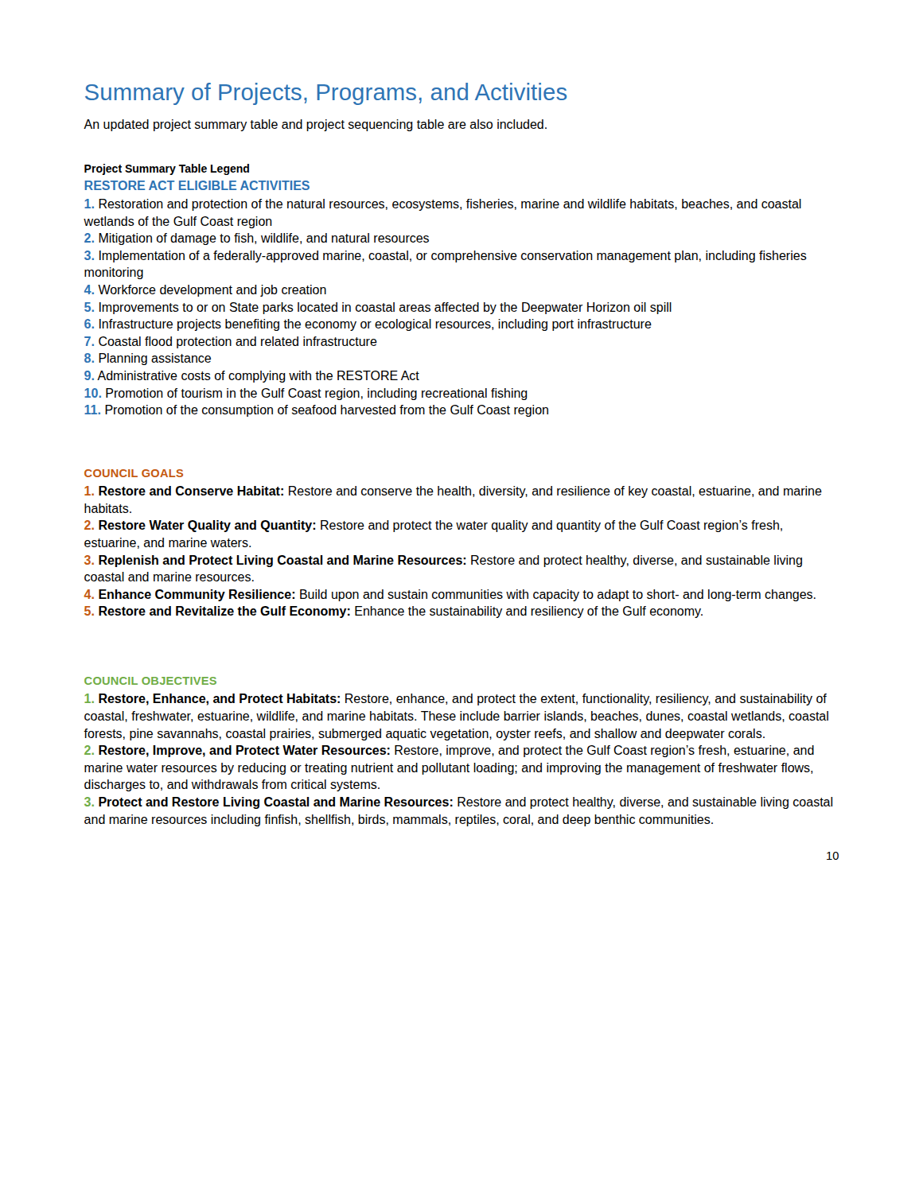Summary of Projects, Programs, and Activities
An updated project summary table and project sequencing table are also included.
Project Summary Table Legend
RESTORE ACT ELIGIBLE ACTIVITIES
1. Restoration and protection of the natural resources, ecosystems, fisheries, marine and wildlife habitats, beaches, and coastal wetlands of the Gulf Coast region
2. Mitigation of damage to fish, wildlife, and natural resources
3. Implementation of a federally-approved marine, coastal, or comprehensive conservation management plan, including fisheries monitoring
4. Workforce development and job creation
5. Improvements to or on State parks located in coastal areas affected by the Deepwater Horizon oil spill
6. Infrastructure projects benefiting the economy or ecological resources, including port infrastructure
7. Coastal flood protection and related infrastructure
8. Planning assistance
9. Administrative costs of complying with the RESTORE Act
10. Promotion of tourism in the Gulf Coast region, including recreational fishing
11. Promotion of the consumption of seafood harvested from the Gulf Coast region
COUNCIL GOALS
1. Restore and Conserve Habitat: Restore and conserve the health, diversity, and resilience of key coastal, estuarine, and marine habitats.
2. Restore Water Quality and Quantity: Restore and protect the water quality and quantity of the Gulf Coast region’s fresh, estuarine, and marine waters.
3. Replenish and Protect Living Coastal and Marine Resources: Restore and protect healthy, diverse, and sustainable living coastal and marine resources.
4. Enhance Community Resilience: Build upon and sustain communities with capacity to adapt to short- and long-term changes.
5. Restore and Revitalize the Gulf Economy: Enhance the sustainability and resiliency of the Gulf economy.
COUNCIL OBJECTIVES
1. Restore, Enhance, and Protect Habitats: Restore, enhance, and protect the extent, functionality, resiliency, and sustainability of coastal, freshwater, estuarine, wildlife, and marine habitats. These include barrier islands, beaches, dunes, coastal wetlands, coastal forests, pine savannahs, coastal prairies, submerged aquatic vegetation, oyster reefs, and shallow and deepwater corals.
2. Restore, Improve, and Protect Water Resources: Restore, improve, and protect the Gulf Coast region’s fresh, estuarine, and marine water resources by reducing or treating nutrient and pollutant loading; and improving the management of freshwater flows, discharges to, and withdrawals from critical systems.
3. Protect and Restore Living Coastal and Marine Resources: Restore and protect healthy, diverse, and sustainable living coastal and marine resources including finfish, shellfish, birds, mammals, reptiles, coral, and deep benthic communities.
10